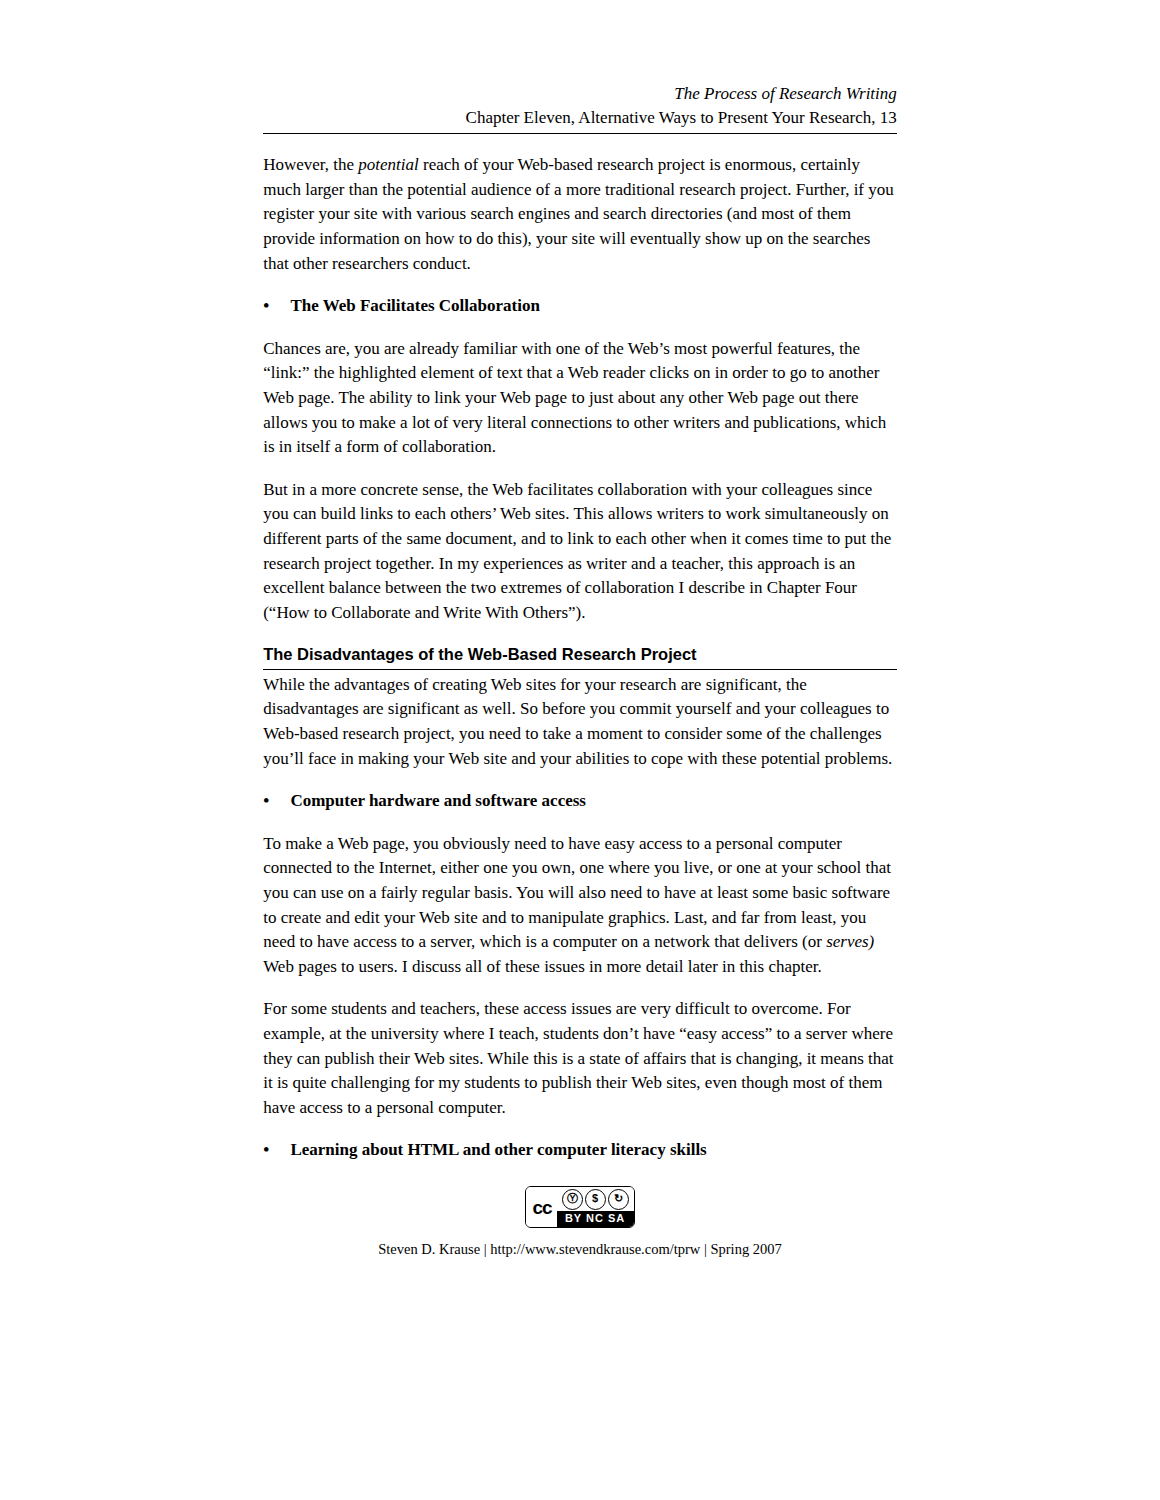The Process of Research Writing
Chapter Eleven, Alternative Ways to Present Your Research, 13
However, the potential reach of your Web-based research project is enormous, certainly much larger than the potential audience of a more traditional research project. Further, if you register your site with various search engines and search directories (and most of them provide information on how to do this), your site will eventually show up on the searches that other researchers conduct.
•
The Web Facilitates Collaboration
Chances are, you are already familiar with one of the Web’s most powerful features, the “link:” the highlighted element of text that a Web reader clicks on in order to go to another Web page. The ability to link your Web page to just about any other Web page out there allows you to make a lot of very literal connections to other writers and publications, which is in itself a form of collaboration.
But in a more concrete sense, the Web facilitates collaboration with your colleagues since you can build links to each others’ Web sites. This allows writers to work simultaneously on different parts of the same document, and to link to each other when it comes time to put the research project together. In my experiences as writer and a teacher, this approach is an excellent balance between the two extremes of collaboration I describe in Chapter Four (“How to Collaborate and Write With Others”).
The Disadvantages of the Web-Based Research Project
While the advantages of creating Web sites for your research are significant, the disadvantages are significant as well. So before you commit yourself and your colleagues to Web-based research project, you need to take a moment to consider some of the challenges you’ll face in making your Web site and your abilities to cope with these potential problems.
•
Computer hardware and software access
To make a Web page, you obviously need to have easy access to a personal computer connected to the Internet, either one you own, one where you live, or one at your school that you can use on a fairly regular basis. You will also need to have at least some basic software to create and edit your Web site and to manipulate graphics. Last, and far from least, you need to have access to a server, which is a computer on a network that delivers (or serves) Web pages to users. I discuss all of these issues in more detail later in this chapter.
For some students and teachers, these access issues are very difficult to overcome. For example, at the university where I teach, students don’t have “easy access” to a server where they can publish their Web sites. While this is a state of affairs that is changing, it means that it is quite challenging for my students to publish their Web sites, even though most of them have access to a personal computer.
•
Learning about HTML and other computer literacy skills
| cc | Ⓨ $ ↻ |
| BY NC SA |
Steven D. Krause | http://www.stevendkrause.com/tprw | Spring 2007